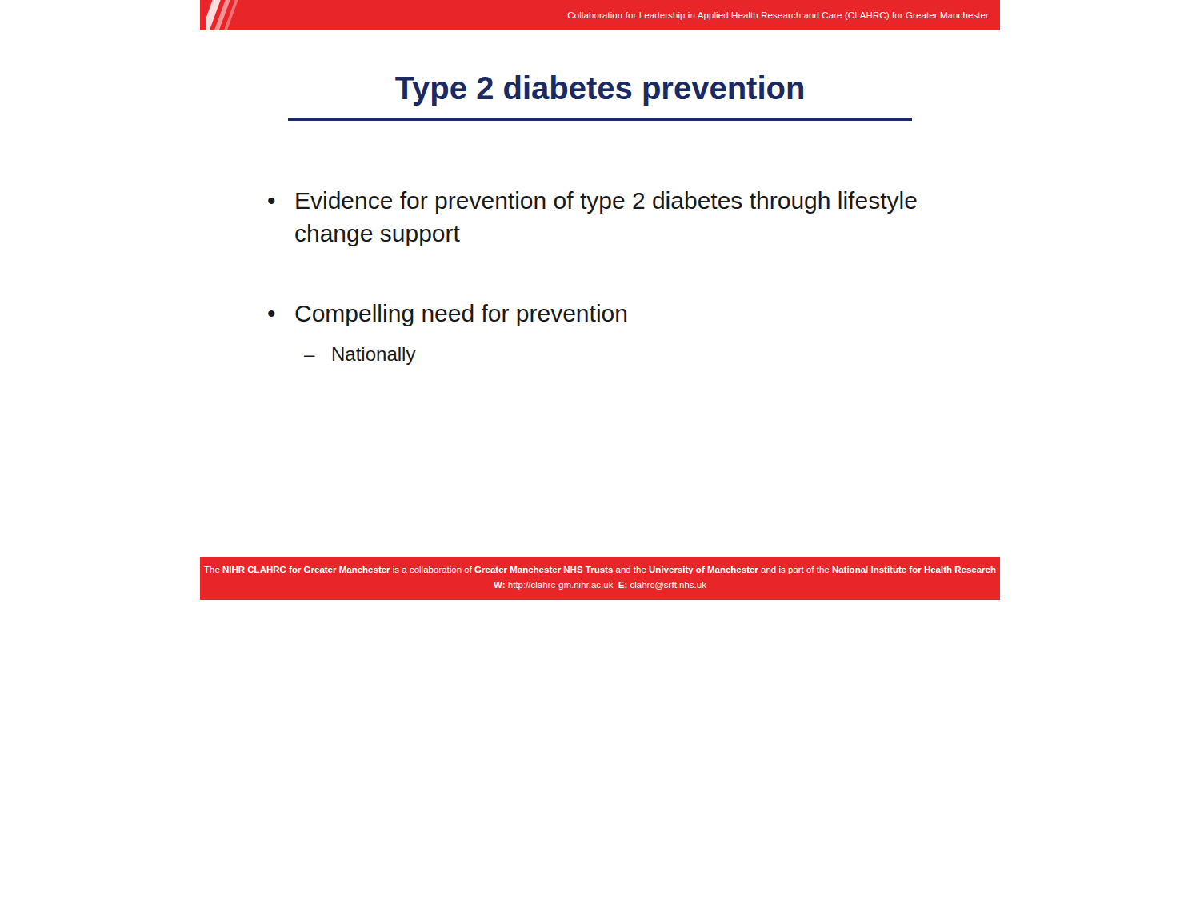Collaboration for Leadership in Applied Health Research and Care (CLAHRC) for Greater Manchester
Type 2 diabetes prevention
Evidence for prevention of type 2 diabetes through lifestyle change support
Compelling need for prevention
Nationally
The NIHR CLAHRC for Greater Manchester is a collaboration of Greater Manchester NHS Trusts and the University of Manchester and is part of the National Institute for Health Research
W: http://clahrc-gm.nihr.ac.uk E: clahrc@srft.nhs.uk